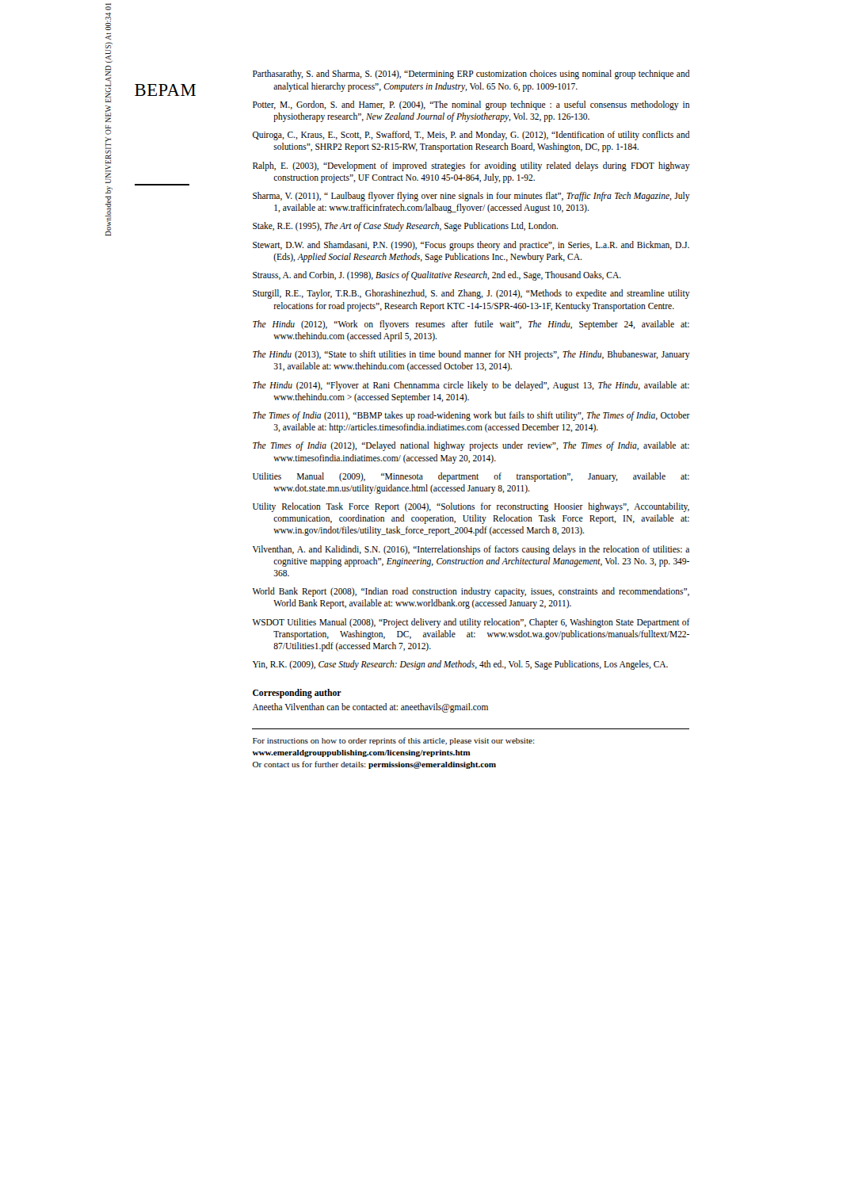BEPAM
Downloaded by UNIVERSITY OF NEW ENGLAND (AUS) At 00:34 01 May 2018 (PT)
Parthasarathy, S. and Sharma, S. (2014), “Determining ERP customization choices using nominal group technique and analytical hierarchy process”, Computers in Industry, Vol. 65 No. 6, pp. 1009-1017.
Potter, M., Gordon, S. and Hamer, P. (2004), “The nominal group technique : a useful consensus methodology in physiotherapy research”, New Zealand Journal of Physiotherapy, Vol. 32, pp. 126-130.
Quiroga, C., Kraus, E., Scott, P., Swafford, T., Meis, P. and Monday, G. (2012), “Identification of utility conflicts and solutions”, SHRP2 Report S2-R15-RW, Transportation Research Board, Washington, DC, pp. 1-184.
Ralph, E. (2003), “Development of improved strategies for avoiding utility related delays during FDOT highway construction projects”, UF Contract No. 4910 45-04-864, July, pp. 1-92.
Sharma, V. (2011), “ Laulbaug flyover flying over nine signals in four minutes flat”, Traffic Infra Tech Magazine, July 1, available at: www.trafficinfratech.com/lalbaug_flyover/ (accessed August 10, 2013).
Stake, R.E. (1995), The Art of Case Study Research, Sage Publications Ltd, London.
Stewart, D.W. and Shamdasani, P.N. (1990), “Focus groups theory and practice”, in Series, L.a.R. and Bickman, D.J. (Eds), Applied Social Research Methods, Sage Publications Inc., Newbury Park, CA.
Strauss, A. and Corbin, J. (1998), Basics of Qualitative Research, 2nd ed., Sage, Thousand Oaks, CA.
Sturgill, R.E., Taylor, T.R.B., Ghorashinezhud, S. and Zhang, J. (2014), “Methods to expedite and streamline utility relocations for road projects”, Research Report KTC -14-15/SPR-460-13-1F, Kentucky Transportation Centre.
The Hindu (2012), “Work on flyovers resumes after futile wait”, The Hindu, September 24, available at: www.thehindu.com (accessed April 5, 2013).
The Hindu (2013), “State to shift utilities in time bound manner for NH projects”, The Hindu, Bhubaneswar, January 31, available at: www.thehindu.com (accessed October 13, 2014).
The Hindu (2014), “Flyover at Rani Chennamma circle likely to be delayed”, August 13, The Hindu, available at: www.thehindu.com > (accessed September 14, 2014).
The Times of India (2011), “BBMP takes up road-widening work but fails to shift utility”, The Times of India, October 3, available at: http://articles.timesofindia.indiatimes.com (accessed December 12, 2014).
The Times of India (2012), “Delayed national highway projects under review”, The Times of India, available at: www.timesofindia.indiatimes.com/ (accessed May 20, 2014).
Utilities Manual (2009), “Minnesota department of transportation”, January, available at: www.dot.state.mn.us/utility/guidance.html (accessed January 8, 2011).
Utility Relocation Task Force Report (2004), “Solutions for reconstructing Hoosier highways”, Accountability, communication, coordination and cooperation, Utility Relocation Task Force Report, IN, available at: www.in.gov/indot/files/utility_task_force_report_2004.pdf (accessed March 8, 2013).
Vilventhan, A. and Kalidindi, S.N. (2016), “Interrelationships of factors causing delays in the relocation of utilities: a cognitive mapping approach”, Engineering, Construction and Architectural Management, Vol. 23 No. 3, pp. 349-368.
World Bank Report (2008), “Indian road construction industry capacity, issues, constraints and recommendations”, World Bank Report, available at: www.worldbank.org (accessed January 2, 2011).
WSDOT Utilities Manual (2008), “Project delivery and utility relocation”, Chapter 6, Washington State Department of Transportation, Washington, DC, available at: www.wsdot.wa.gov/publications/manuals/fulltext/M22-87/Utilities1.pdf (accessed March 7, 2012).
Yin, R.K. (2009), Case Study Research: Design and Methods, 4th ed., Vol. 5, Sage Publications, Los Angeles, CA.
Corresponding author
Aneetha Vilventhan can be contacted at: aneethavils@gmail.com
For instructions on how to order reprints of this article, please visit our website:
www.emeraldgrouppublishing.com/licensing/reprints.htm
Or contact us for further details: permissions@emeraldinsight.com